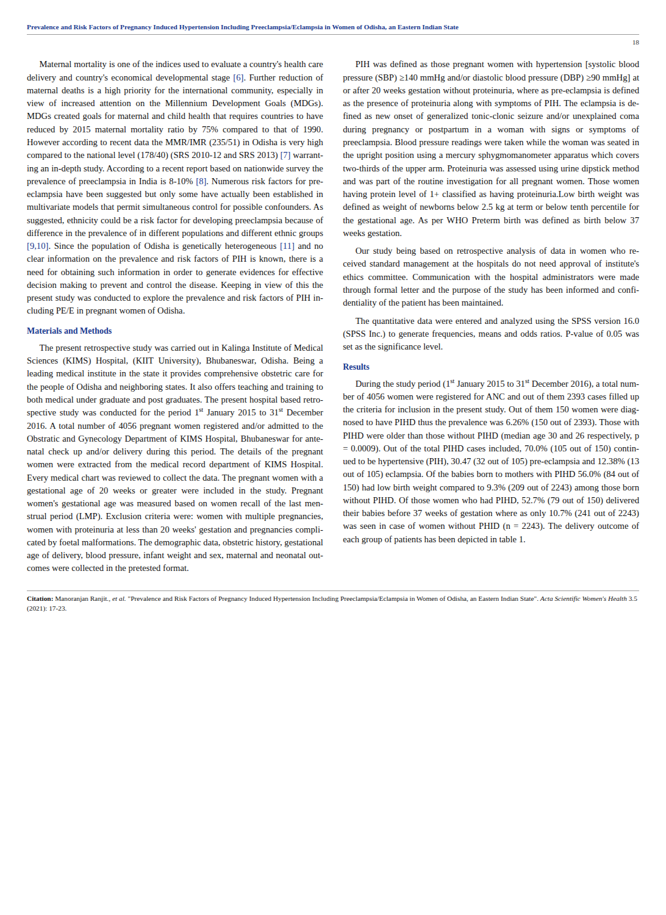Prevalence and Risk Factors of Pregnancy Induced Hypertension Including Preeclampsia/Eclampsia in Women of Odisha, an Eastern Indian State
18
Maternal mortality is one of the indices used to evaluate a country's health care delivery and country's economical developmental stage [6]. Further reduction of maternal deaths is a high priority for the international community, especially in view of increased attention on the Millennium Development Goals (MDGs). MDGs created goals for maternal and child health that requires countries to have reduced by 2015 maternal mortality ratio by 75% compared to that of 1990. However according to recent data the MMR/IMR (235/51) in Odisha is very high compared to the national level (178/40) (SRS 2010-12 and SRS 2013) [7] warranting an in-depth study. According to a recent report based on nationwide survey the prevalence of preeclampsia in India is 8-10% [8]. Numerous risk factors for pre-eclampsia have been suggested but only some have actually been established in multivariate models that permit simultaneous control for possible confounders. As suggested, ethnicity could be a risk factor for developing preeclampsia because of difference in the prevalence of in different populations and different ethnic groups [9,10]. Since the population of Odisha is genetically heterogeneous [11] and no clear information on the prevalence and risk factors of PIH is known, there is a need for obtaining such information in order to generate evidences for effective decision making to prevent and control the disease. Keeping in view of this the present study was conducted to explore the prevalence and risk factors of PIH including PE/E in pregnant women of Odisha.
Materials and Methods
The present retrospective study was carried out in Kalinga Institute of Medical Sciences (KIMS) Hospital, (KIIT University), Bhubaneswar, Odisha. Being a leading medical institute in the state it provides comprehensive obstetric care for the people of Odisha and neighboring states. It also offers teaching and training to both medical under graduate and post graduates. The present hospital based retrospective study was conducted for the period 1st January 2015 to 31st December 2016. A total number of 4056 pregnant women registered and/or admitted to the Obstratic and Gynecology Department of KIMS Hospital, Bhubaneswar for antenatal check up and/or delivery during this period. The details of the pregnant women were extracted from the medical record department of KIMS Hospital. Every medical chart was reviewed to collect the data. The pregnant women with a gestational age of 20 weeks or greater were included in the study. Pregnant women's gestational age was measured based on women recall of the last menstrual period (LMP). Exclusion criteria were: women with multiple pregnancies, women with proteinuria at less than 20 weeks' gestation and pregnancies complicated by foetal malformations. The demographic data, obstetric history, gestational age of delivery, blood pressure, infant weight and sex, maternal and neonatal outcomes were collected in the pretested format.
PIH was defined as those pregnant women with hypertension [systolic blood pressure (SBP) ≥140 mmHg and/or diastolic blood pressure (DBP) ≥90 mmHg] at or after 20 weeks gestation without proteinuria, where as pre-eclampsia is defined as the presence of proteinuria along with symptoms of PIH. The eclampsia is defined as new onset of generalized tonic-clonic seizure and/or unexplained coma during pregnancy or postpartum in a woman with signs or symptoms of preeclampsia. Blood pressure readings were taken while the woman was seated in the upright position using a mercury sphygmomanometer apparatus which covers two-thirds of the upper arm. Proteinuria was assessed using urine dipstick method and was part of the routine investigation for all pregnant women. Those women having protein level of 1+ classified as having proteinuria.Low birth weight was defined as weight of newborns below 2.5 kg at term or below tenth percentile for the gestational age. As per WHO Preterm birth was defined as birth below 37 weeks gestation.
Our study being based on retrospective analysis of data in women who received standard management at the hospitals do not need approval of institute's ethics committee. Communication with the hospital administrators were made through formal letter and the purpose of the study has been informed and confidentiality of the patient has been maintained.
The quantitative data were entered and analyzed using the SPSS version 16.0 (SPSS Inc.) to generate frequencies, means and odds ratios. P-value of 0.05 was set as the significance level.
Results
During the study period (1st January 2015 to 31st December 2016), a total number of 4056 women were registered for ANC and out of them 2393 cases filled up the criteria for inclusion in the present study. Out of them 150 women were diagnosed to have PIHD thus the prevalence was 6.26% (150 out of 2393). Those with PIHD were older than those without PIHD (median age 30 and 26 respectively, p = 0.0009). Out of the total PIHD cases included, 70.0% (105 out of 150) continued to be hypertensive (PIH), 30.47 (32 out of 105) pre-eclampsia and 12.38% (13 out of 105) eclampsia. Of the babies born to mothers with PIHD 56.0% (84 out of 150) had low birth weight compared to 9.3% (209 out of 2243) among those born without PIHD. Of those women who had PIHD, 52.7% (79 out of 150) delivered their babies before 37 weeks of gestation where as only 10.7% (241 out of 2243) was seen in case of women without PHID (n = 2243). The delivery outcome of each group of patients has been depicted in table 1.
Citation: Manoranjan Ranjit., et al. "Prevalence and Risk Factors of Pregnancy Induced Hypertension Including Preeclampsia/Eclampsia in Women of Odisha, an Eastern Indian State". Acta Scientific Women's Health 3.5 (2021): 17-23.